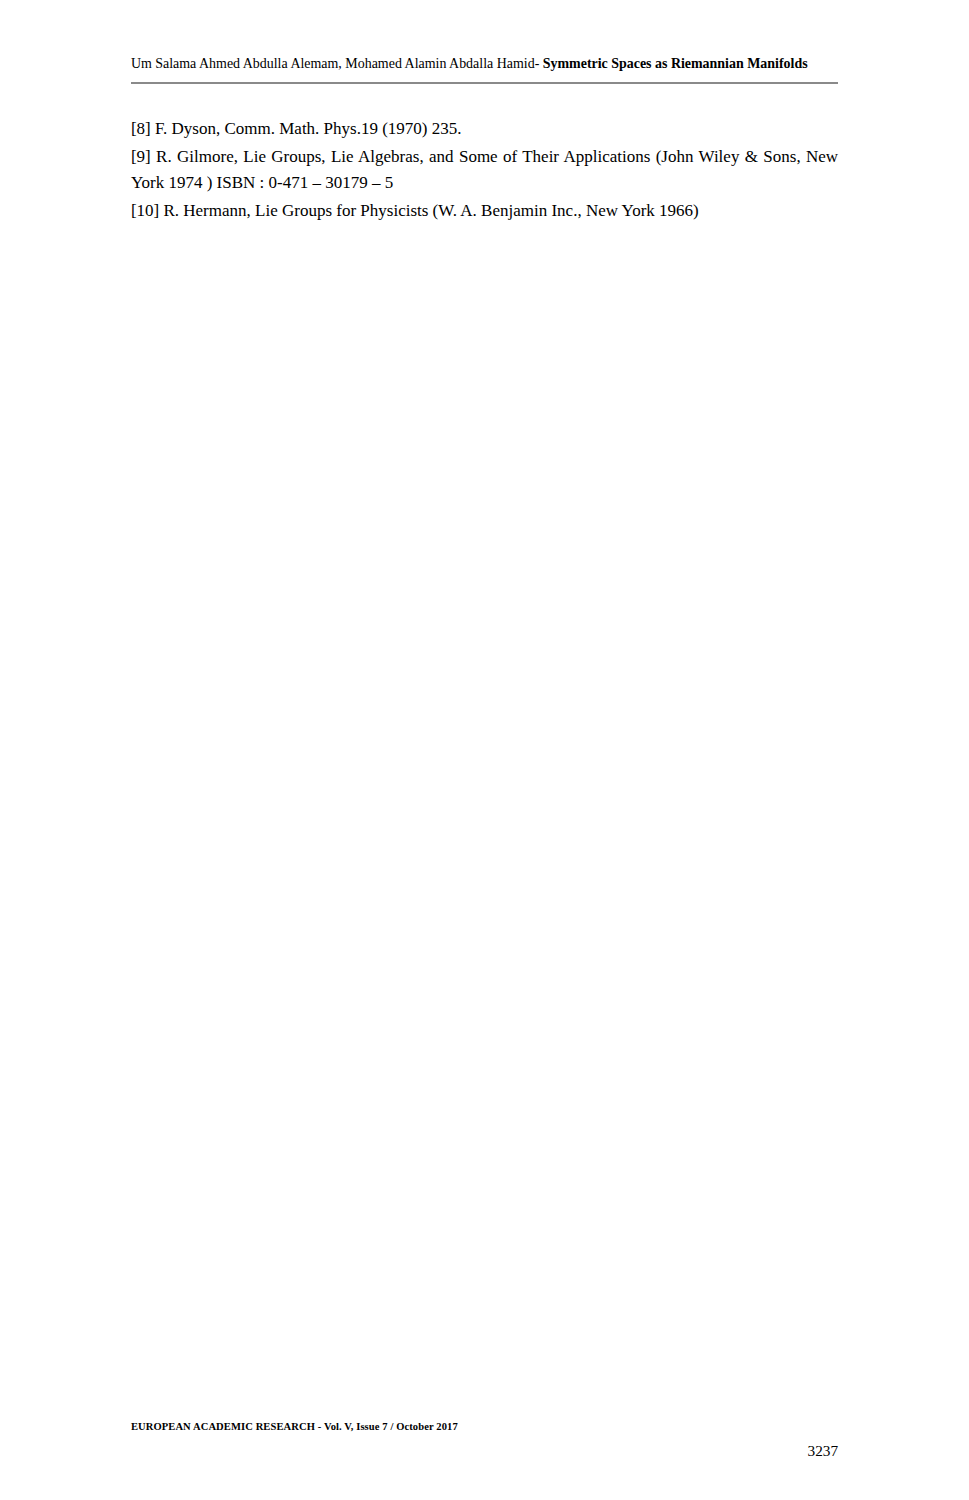Um Salama Ahmed Abdulla Alemam, Mohamed Alamin Abdalla Hamid- Symmetric Spaces as Riemannian Manifolds
[8] F. Dyson, Comm. Math. Phys.19 (1970) 235.
[9] R. Gilmore, Lie Groups, Lie Algebras, and Some of Their Applications (John Wiley & Sons, New York 1974 ) ISBN : 0-471 – 30179 – 5
[10] R. Hermann, Lie Groups for Physicists (W. A. Benjamin Inc., New York 1966)
EUROPEAN ACADEMIC RESEARCH - Vol. V, Issue 7 / October 2017 3237